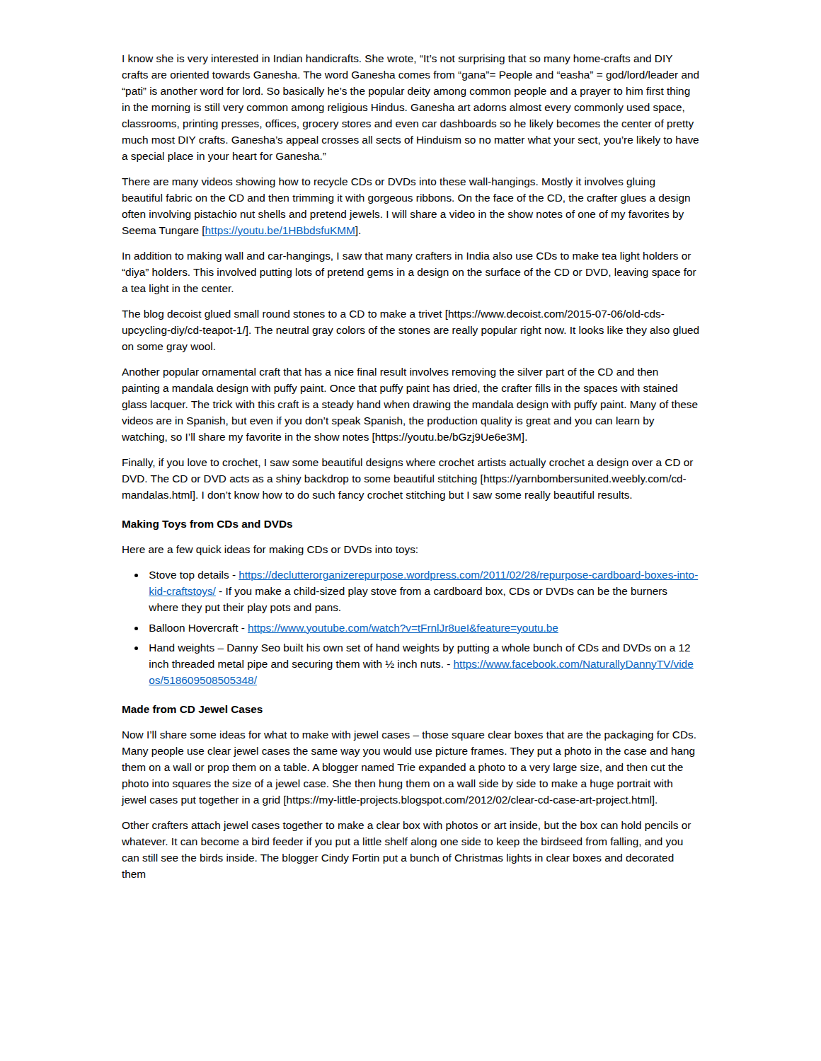I know she is very interested in Indian handicrafts. She wrote, “It’s not surprising that so many home-crafts and DIY crafts are oriented towards Ganesha. The word Ganesha comes from “gana”= People and “easha” = god/lord/leader and “pati” is another word for lord. So basically he’s the popular deity among common people and a prayer to him first thing in the morning is still very common among religious Hindus. Ganesha art adorns almost every commonly used space, classrooms, printing presses, offices, grocery stores and even car dashboards so he likely becomes the center of pretty much most DIY crafts. Ganesha’s appeal crosses all sects of Hinduism so no matter what your sect, you’re likely to have a special place in your heart for Ganesha.”
There are many videos showing how to recycle CDs or DVDs into these wall-hangings. Mostly it involves gluing beautiful fabric on the CD and then trimming it with gorgeous ribbons. On the face of the CD, the crafter glues a design often involving pistachio nut shells and pretend jewels. I will share a video in the show notes of one of my favorites by Seema Tungare [https://youtu.be/1HBbdsfuKMM].
In addition to making wall and car-hangings, I saw that many crafters in India also use CDs to make tea light holders or “diya” holders. This involved putting lots of pretend gems in a design on the surface of the CD or DVD, leaving space for a tea light in the center.
The blog decoist glued small round stones to a CD to make a trivet [https://www.decoist.com/2015-07-06/old-cds-upcycling-diy/cd-teapot-1/]. The neutral gray colors of the stones are really popular right now. It looks like they also glued on some gray wool.
Another popular ornamental craft that has a nice final result involves removing the silver part of the CD and then painting a mandala design with puffy paint. Once that puffy paint has dried, the crafter fills in the spaces with stained glass lacquer. The trick with this craft is a steady hand when drawing the mandala design with puffy paint. Many of these videos are in Spanish, but even if you don’t speak Spanish, the production quality is great and you can learn by watching, so I’ll share my favorite in the show notes [https://youtu.be/bGzj9Ue6e3M].
Finally, if you love to crochet, I saw some beautiful designs where crochet artists actually crochet a design over a CD or DVD. The CD or DVD acts as a shiny backdrop to some beautiful stitching [https://yarnbombersunited.weebly.com/cd-mandalas.html]. I don’t know how to do such fancy crochet stitching but I saw some really beautiful results.
Making Toys from CDs and DVDs
Here are a few quick ideas for making CDs or DVDs into toys:
Stove top details - https://declutterorganizerepurpose.wordpress.com/2011/02/28/repurpose-cardboard-boxes-into-kid-craftstoys/ - If you make a child-sized play stove from a cardboard box, CDs or DVDs can be the burners where they put their play pots and pans.
Balloon Hovercraft - https://www.youtube.com/watch?v=tFrnlJr8ueI&feature=youtu.be
Hand weights – Danny Seo built his own set of hand weights by putting a whole bunch of CDs and DVDs on a 12 inch threaded metal pipe and securing them with ½ inch nuts. - https://www.facebook.com/NaturallyDannyTV/videos/518609508505348/
Made from CD Jewel Cases
Now I’ll share some ideas for what to make with jewel cases – those square clear boxes that are the packaging for CDs. Many people use clear jewel cases the same way you would use picture frames. They put a photo in the case and hang them on a wall or prop them on a table. A blogger named Trie expanded a photo to a very large size, and then cut the photo into squares the size of a jewel case. She then hung them on a wall side by side to make a huge portrait with jewel cases put together in a grid [https://my-little-projects.blogspot.com/2012/02/clear-cd-case-art-project.html].
Other crafters attach jewel cases together to make a clear box with photos or art inside, but the box can hold pencils or whatever. It can become a bird feeder if you put a little shelf along one side to keep the birdseed from falling, and you can still see the birds inside. The blogger Cindy Fortin put a bunch of Christmas lights in clear boxes and decorated them